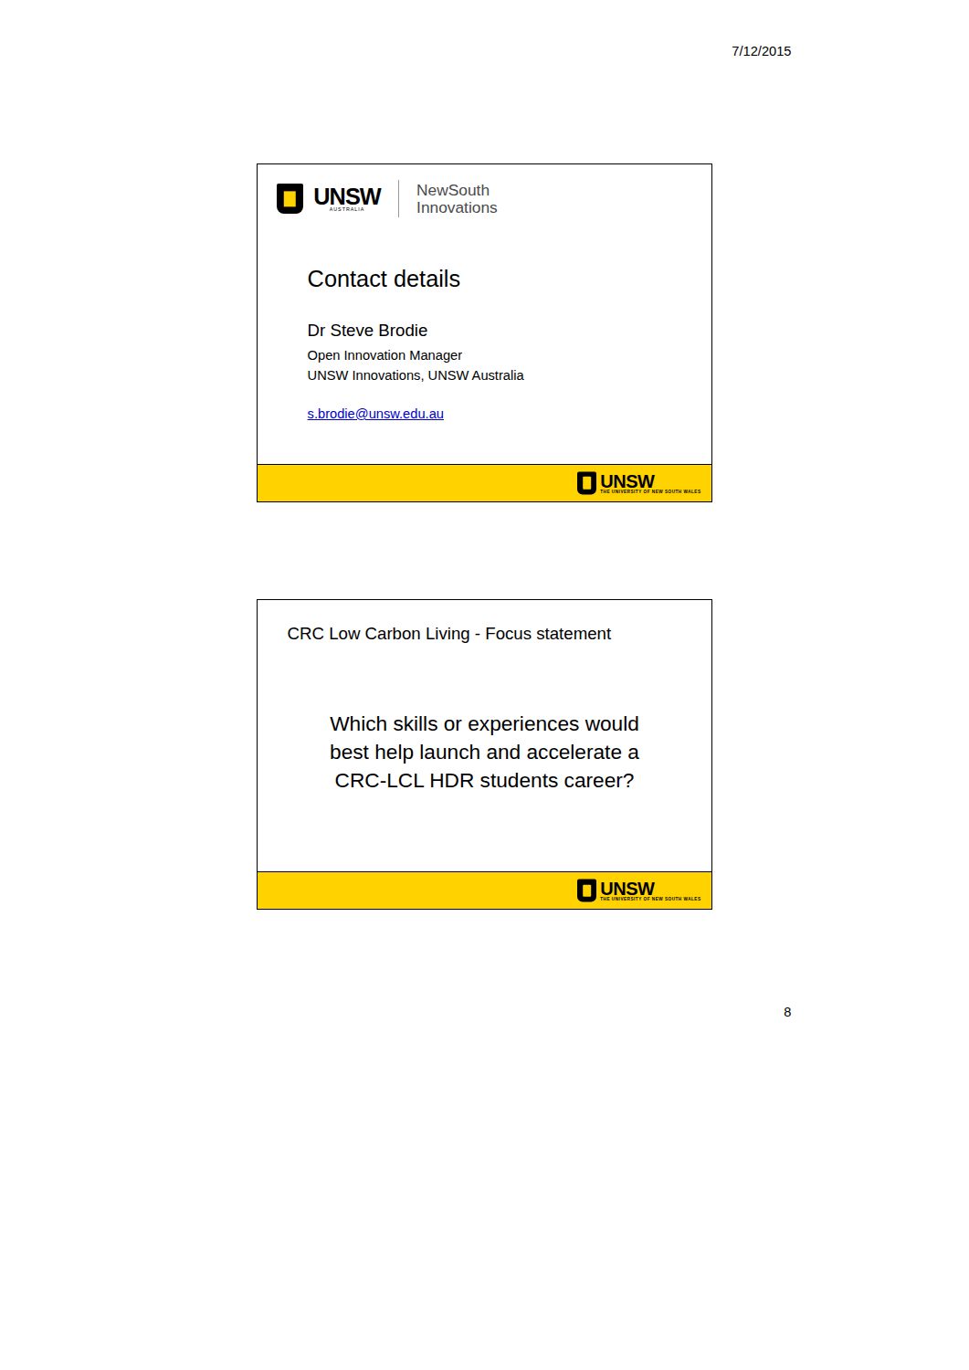7/12/2015
UNSWAUSTRALIA
NewSouth
Innovations
Contact details
Dr Steve Brodie
Open Innovation Manager
UNSW Innovations, UNSW Australia
s.brodie@unsw.edu.au
UNSWTHE UNIVERSITY OF NEW SOUTH WALES
CRC Low Carbon Living - Focus statement
Which skills or experiences would best help launch and accelerate a CRC-LCL HDR students career?
UNSWTHE UNIVERSITY OF NEW SOUTH WALES
8